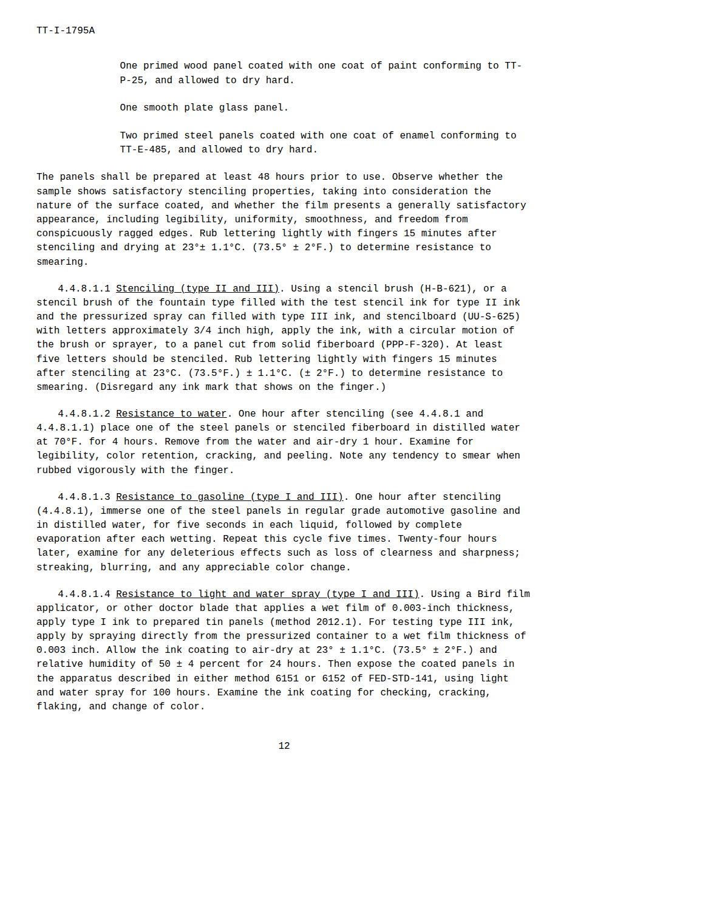TT-I-1795A
One primed wood panel coated with one coat of paint conforming to TT-P-25, and allowed to dry hard.
One smooth plate glass panel.
Two primed steel panels coated with one coat of enamel conforming to TT-E-485, and allowed to dry hard.
The panels shall be prepared at least 48 hours prior to use. Observe whether the sample shows satisfactory stenciling properties, taking into consideration the nature of the surface coated, and whether the film presents a generally satisfactory appearance, including legibility, uniformity, smoothness, and freedom from conspicuously ragged edges. Rub lettering lightly with fingers 15 minutes after stenciling and drying at 23°± 1.1°C. (73.5° ± 2°F.) to determine resistance to smearing.
4.4.8.1.1 Stenciling (type II and III). Using a stencil brush (H-B-621), or a stencil brush of the fountain type filled with the test stencil ink for type II ink and the pressurized spray can filled with type III ink, and stencilboard (UU-S-625) with letters approximately 3/4 inch high, apply the ink, with a circular motion of the brush or sprayer, to a panel cut from solid fiberboard (PPP-F-320). At least five letters should be stenciled. Rub lettering lightly with fingers 15 minutes after stenciling at 23°C. (73.5°F.) ± 1.1°C. (± 2°F.) to determine resistance to smearing. (Disregard any ink mark that shows on the finger.)
4.4.8.1.2 Resistance to water. One hour after stenciling (see 4.4.8.1 and 4.4.8.1.1) place one of the steel panels or stenciled fiberboard in distilled water at 70°F. for 4 hours. Remove from the water and air-dry 1 hour. Examine for legibility, color retention, cracking, and peeling. Note any tendency to smear when rubbed vigorously with the finger.
4.4.8.1.3 Resistance to gasoline (type I and III). One hour after stenciling (4.4.8.1), immerse one of the steel panels in regular grade automotive gasoline and in distilled water, for five seconds in each liquid, followed by complete evaporation after each wetting. Repeat this cycle five times. Twenty-four hours later, examine for any deleterious effects such as loss of clearness and sharpness; streaking, blurring, and any appreciable color change.
4.4.8.1.4 Resistance to light and water spray (type I and III). Using a Bird film applicator, or other doctor blade that applies a wet film of 0.003-inch thickness, apply type I ink to prepared tin panels (method 2012.1). For testing type III ink, apply by spraying directly from the pressurized container to a wet film thickness of 0.003 inch. Allow the ink coating to air-dry at 23° ± 1.1°C. (73.5° ± 2°F.) and relative humidity of 50 ± 4 percent for 24 hours. Then expose the coated panels in the apparatus described in either method 6151 or 6152 of FED-STD-141, using light and water spray for 100 hours. Examine the ink coating for checking, cracking, flaking, and change of color.
12